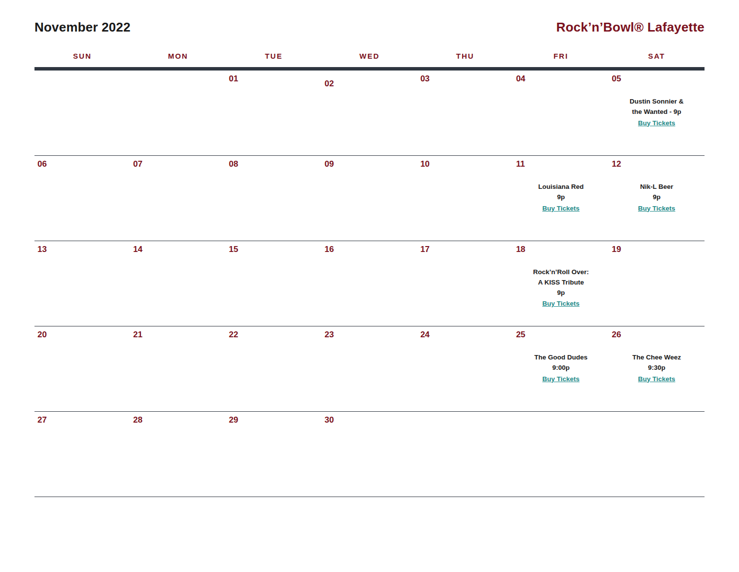November 2022
Rock’n’Bowl® Lafayette
November 2022 event calendar for Rock'n'Bowl Lafayette
| SUN | MON | TUE | WED | THU | FRI | SAT |
| --- | --- | --- | --- | --- | --- | --- |
| | | 01 | 02 | 03 | 04 | 05 Dustin Sonnier & the Wanted - 9p Buy Tickets |
| 06 | 07 | 08 | 09 | 10 | 11 Louisiana Red 9p Buy Tickets | 12 Nik-L Beer 9p Buy Tickets |
| 13 | 14 | 15 | 16 | 17 | 18 Rock’n’Roll Over: A KISS Tribute 9p Buy Tickets | 19 |
| 20 | 21 | 22 | 23 | 24 | 25 The Good Dudes 9:00p Buy Tickets | 26 The Chee Weez 9:30p Buy Tickets |
| 27 | 28 | 29 | 30 | | | |